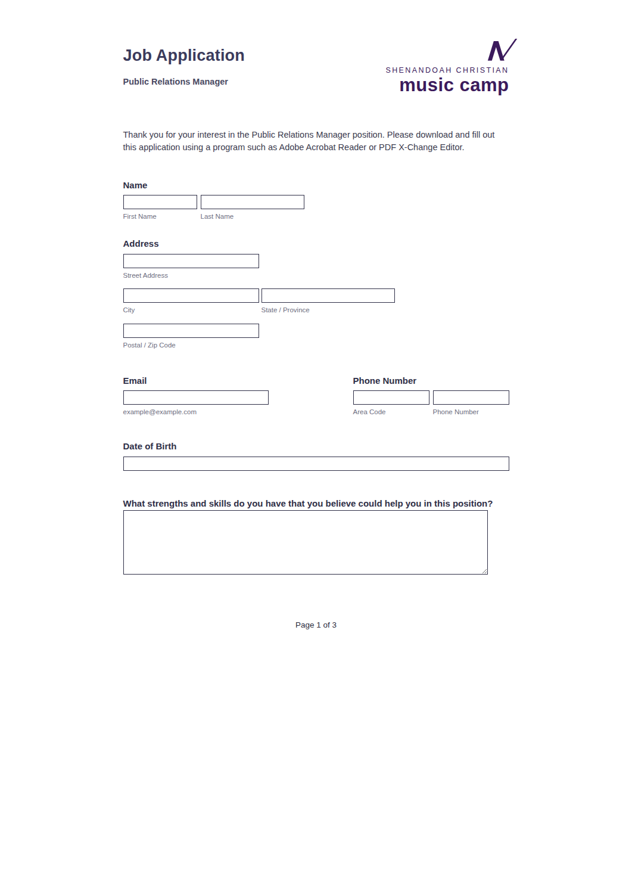Job Application
Public Relations Manager
∧⁄ SHENANDOAH CHRISTIAN music camp
Thank you for your interest in the Public Relations Manager position. Please download and fill out this application using a program such as Adobe Acrobat Reader or PDF X-Change Editor.
Name
First Name
Last Name
Address
Street Address
City
State / Province
Postal / Zip Code
Email
example@example.com
Phone Number
Area Code
Phone Number
Date of Birth
What strengths and skills do you have that you believe could help you in this position?
Page 1 of 3